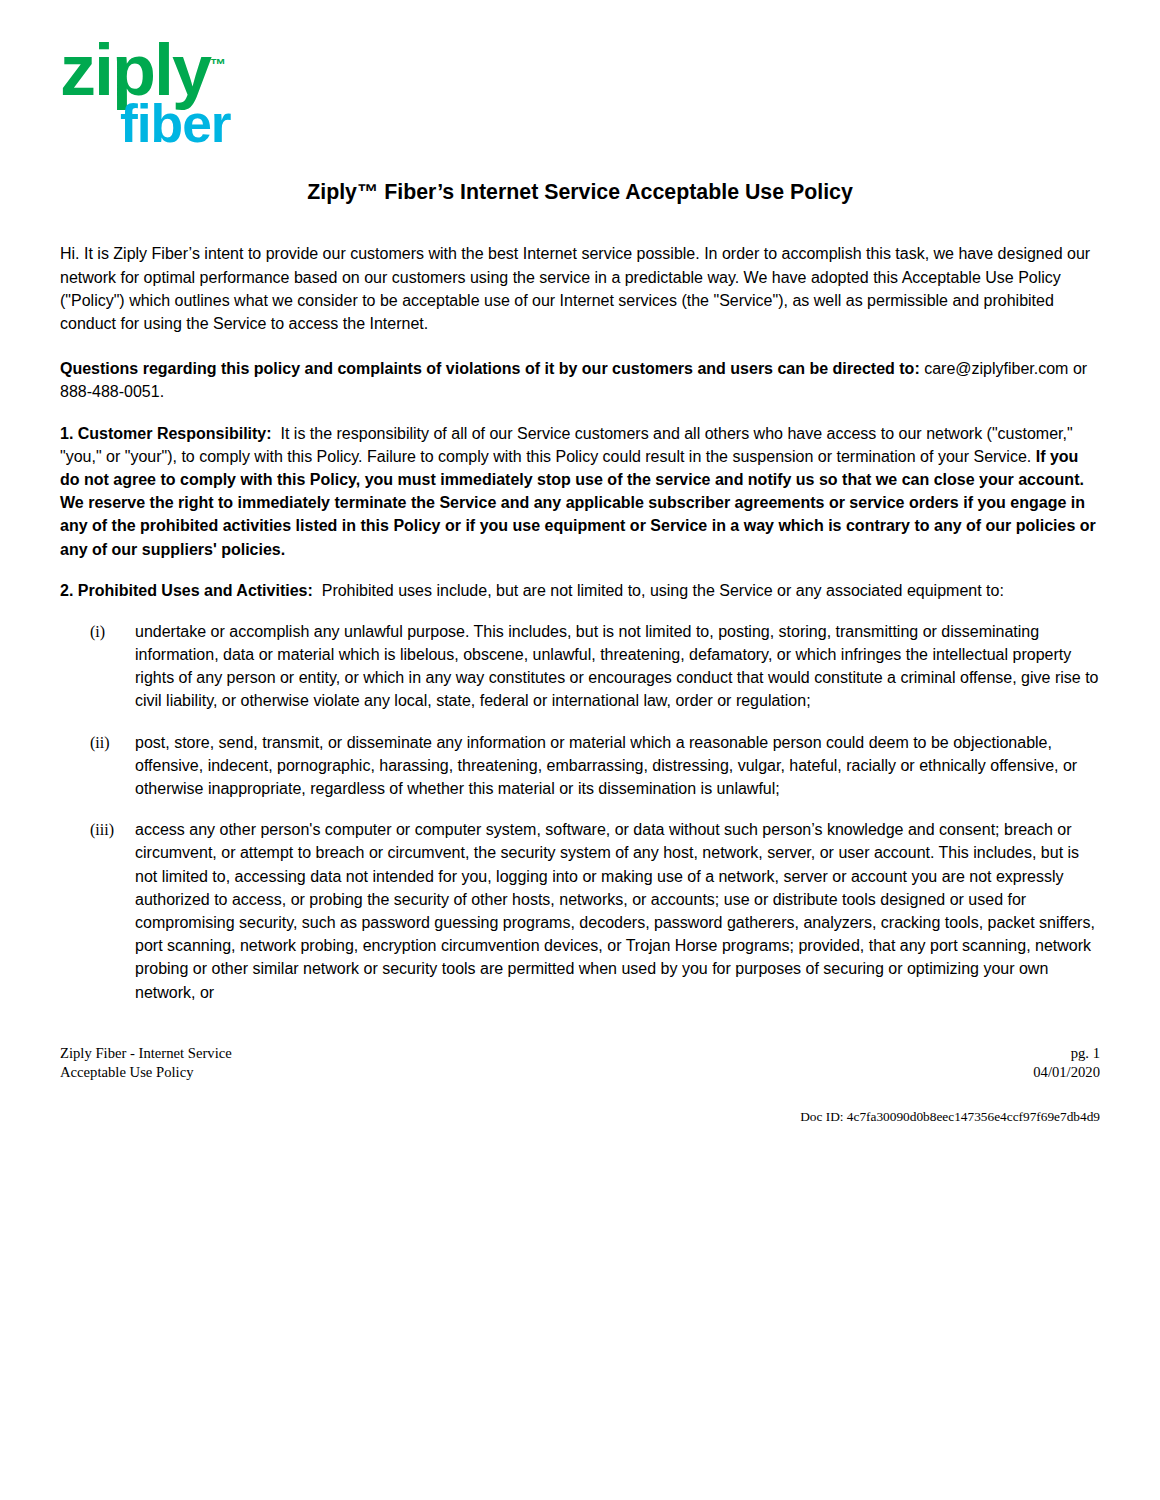ziply™ fiber
Ziply™ Fiber’s Internet Service Acceptable Use Policy
Hi. It is Ziply Fiber’s intent to provide our customers with the best Internet service possible. In order to accomplish this task, we have designed our network for optimal performance based on our customers using the service in a predictable way. We have adopted this Acceptable Use Policy ("Policy") which outlines what we consider to be acceptable use of our Internet services (the "Service"), as well as permissible and prohibited conduct for using the Service to access the Internet.
Questions regarding this policy and complaints of violations of it by our customers and users can be directed to: care@ziplyfiber.com or 888-488-0051.
1. Customer Responsibility: It is the responsibility of all of our Service customers and all others who have access to our network ("customer," "you," or "your"), to comply with this Policy. Failure to comply with this Policy could result in the suspension or termination of your Service. If you do not agree to comply with this Policy, you must immediately stop use of the service and notify us so that we can close your account. We reserve the right to immediately terminate the Service and any applicable subscriber agreements or service orders if you engage in any of the prohibited activities listed in this Policy or if you use equipment or Service in a way which is contrary to any of our policies or any of our suppliers' policies.
2. Prohibited Uses and Activities: Prohibited uses include, but are not limited to, using the Service or any associated equipment to:
undertake or accomplish any unlawful purpose. This includes, but is not limited to, posting, storing, transmitting or disseminating information, data or material which is libelous, obscene, unlawful, threatening, defamatory, or which infringes the intellectual property rights of any person or entity, or which in any way constitutes or encourages conduct that would constitute a criminal offense, give rise to civil liability, or otherwise violate any local, state, federal or international law, order or regulation;
post, store, send, transmit, or disseminate any information or material which a reasonable person could deem to be objectionable, offensive, indecent, pornographic, harassing, threatening, embarrassing, distressing, vulgar, hateful, racially or ethnically offensive, or otherwise inappropriate, regardless of whether this material or its dissemination is unlawful;
access any other person's computer or computer system, software, or data without such person’s knowledge and consent; breach or circumvent, or attempt to breach or circumvent, the security system of any host, network, server, or user account. This includes, but is not limited to, accessing data not intended for you, logging into or making use of a network, server or account you are not expressly authorized to access, or probing the security of other hosts, networks, or accounts; use or distribute tools designed or used for compromising security, such as password guessing programs, decoders, password gatherers, analyzers, cracking tools, packet sniffers, port scanning, network probing, encryption circumvention devices, or Trojan Horse programs; provided, that any port scanning, network probing or other similar network or security tools are permitted when used by you for purposes of securing or optimizing your own network, or
Ziply Fiber - Internet Service
Acceptable Use Policy
pg. 1
04/01/2020
Doc ID: 4c7fa30090d0b8eec147356e4ccf97f69e7db4d9